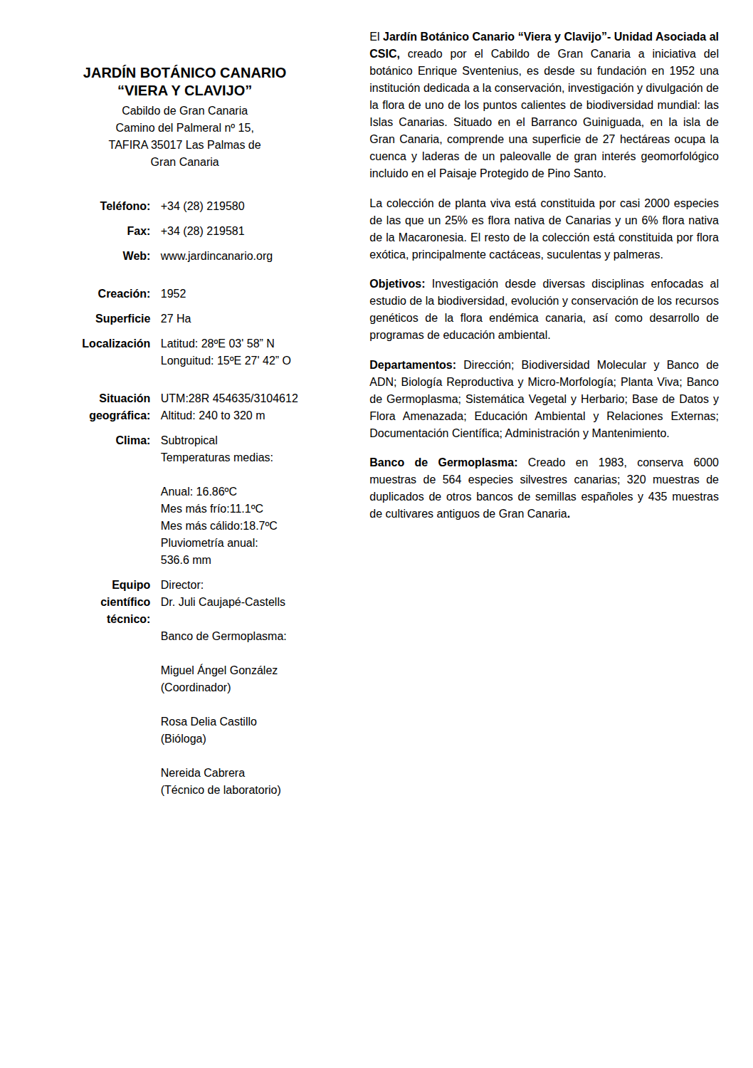JARDÍN BOTÁNICO CANARIO
“VIERA Y CLAVIJO”
Cabildo de Gran Canaria
Camino del Palmeral nº 15,
TAFIRA 35017 Las Palmas de
Gran Canaria
| Teléfono: | +34 (28) 219580 |
| Fax: | +34 (28) 219581 |
| Web: | www.jardincanario.org |
| Creación: | 1952 |
| Superficie | 27 Ha |
| Localización | Latitud: 28ºE 03' 58” N Longuitud: 15ºE 27' 42” O |
| Situación geográfica: | UTM:28R 454635/3104612 Altitud: 240 to 320 m |
| Clima: | Subtropical Temperaturas medias: Anual: 16.86ºC Mes más frío:11.1ºC Mes más cálido:18.7ºC Pluviometría anual: 536.6 mm |
| Equipo científico técnico: | Director: Dr. Juli Caujapé-Castells Banco de Germoplasma: Miguel Ángel González (Coordinador) Rosa Delia Castillo (Bióloga) Nereida Cabrera (Técnico de laboratorio) |
El Jardín Botánico Canario “Viera y Clavijo”- Unidad Asociada al CSIC, creado por el Cabildo de Gran Canaria a iniciativa del botánico Enrique Sventenius, es desde su fundación en 1952 una institución dedicada a la conservación, investigación y divulgación de la flora de uno de los puntos calientes de biodiversidad mundial: las Islas Canarias. Situado en el Barranco Guiniguada, en la isla de Gran Canaria, comprende una superficie de 27 hectáreas ocupa la cuenca y laderas de un paleovalle de gran interés geomorfológico incluido en el Paisaje Protegido de Pino Santo.
La colección de planta viva está constituida por casi 2000 especies de las que un 25% es flora nativa de Canarias y un 6% flora nativa de la Macaronesia. El resto de la colección está constituida por flora exótica, principalmente cactáceas, suculentas y palmeras.
Objetivos: Investigación desde diversas disciplinas enfocadas al estudio de la biodiversidad, evolución y conservación de los recursos genéticos de la flora endémica canaria, así como desarrollo de programas de educación ambiental.
Departamentos: Dirección; Biodiversidad Molecular y Banco de ADN; Biología Reproductiva y Micro-Morfología; Planta Viva; Banco de Germoplasma; Sistemática Vegetal y Herbario; Base de Datos y Flora Amenazada; Educación Ambiental y Relaciones Externas; Documentación Científica; Administración y Mantenimiento.
Banco de Germoplasma: Creado en 1983, conserva 6000 muestras de 564 especies silvestres canarias; 320 muestras de duplicados de otros bancos de semillas españoles y 435 muestras de cultivares antiguos de Gran Canaria.